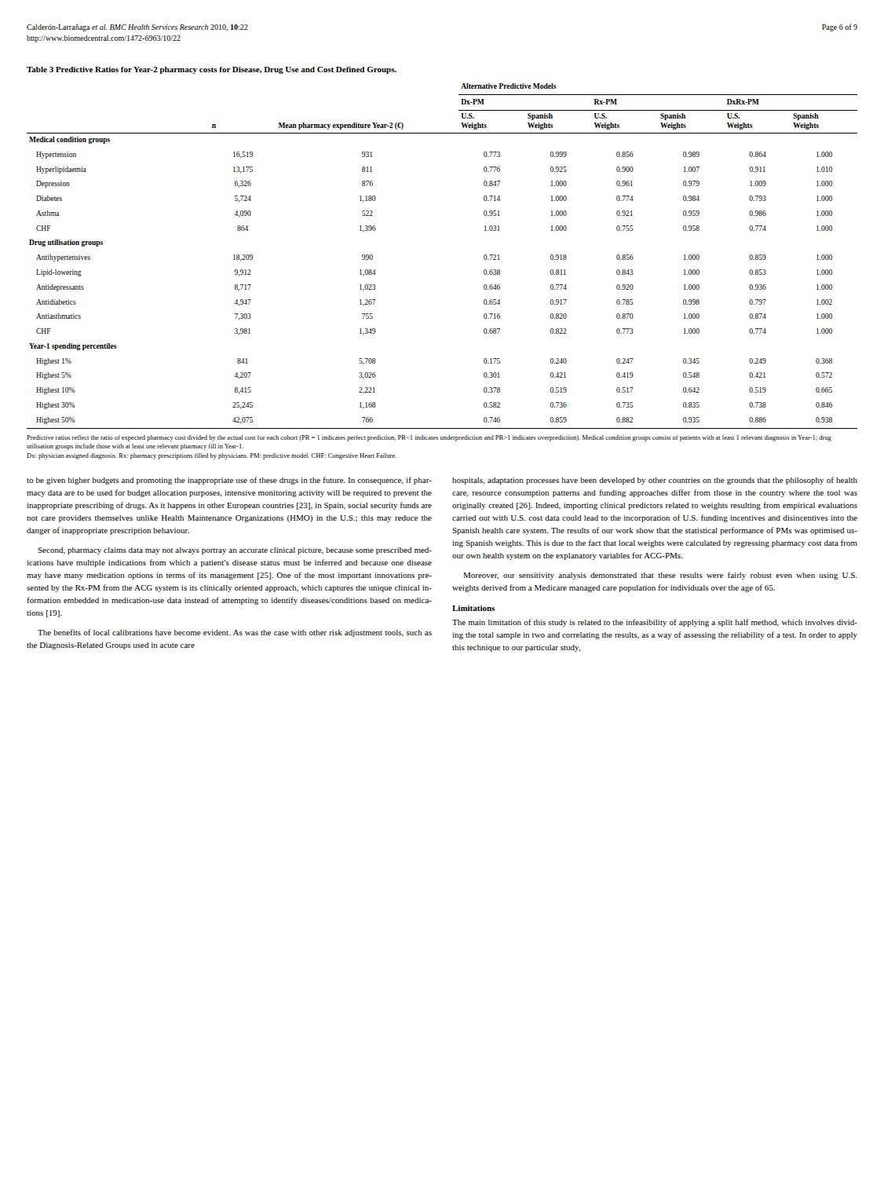Calderón-Larrañaga et al. BMC Health Services Research 2010, 10:22
http://www.biomedcentral.com/1472-6963/10/22
Page 6 of 9
Table 3 Predictive Ratios for Year-2 pharmacy costs for Disease, Drug Use and Cost Defined Groups.
| | | | Alternative Predictive Models |
| --- | --- | --- | --- |
| | | | Dx-PM | Rx-PM | DxRx-PM |
| | n | Mean pharmacy expenditure Year-2 (€) | U.S. Weights | Spanish Weights | U.S. Weights | Spanish Weights | U.S. Weights | Spanish Weights |
| Medical condition groups | | | | | | | | |
| Hypertension | 16,519 | 931 | 0.773 | 0.999 | 0.856 | 0.989 | 0.864 | 1.000 |
| Hyperlipidaemia | 13,175 | 811 | 0.776 | 0.925 | 0.900 | 1.007 | 0.911 | 1.010 |
| Depression | 6,326 | 876 | 0.847 | 1.000 | 0.961 | 0.979 | 1.009 | 1.000 |
| Diabetes | 5,724 | 1,180 | 0.714 | 1.000 | 0.774 | 0.984 | 0.793 | 1.000 |
| Asthma | 4,090 | 522 | 0.951 | 1.000 | 0.921 | 0.959 | 0.986 | 1.000 |
| CHF | 864 | 1,396 | 1.031 | 1.000 | 0.755 | 0.958 | 0.774 | 1.000 |
| Drug utilisation groups | | | | | | | | |
| Antihypertensives | 18,209 | 990 | 0.721 | 0.918 | 0.856 | 1.000 | 0.859 | 1.000 |
| Lipid-lowering | 9,912 | 1,084 | 0.638 | 0.811 | 0.843 | 1.000 | 0.853 | 1.000 |
| Antidepressants | 8,717 | 1,023 | 0.646 | 0.774 | 0.920 | 1.000 | 0.936 | 1.000 |
| Antidiabetics | 4,947 | 1,267 | 0.654 | 0.917 | 0.785 | 0.998 | 0.797 | 1.002 |
| Antiasthmatics | 7,303 | 755 | 0.716 | 0.820 | 0.870 | 1.000 | 0.874 | 1.000 |
| CHF | 3,981 | 1,349 | 0.687 | 0.822 | 0.773 | 1.000 | 0.774 | 1.000 |
| Year-1 spending percentiles | | | | | | | | |
| Highest 1% | 841 | 5,708 | 0.175 | 0.240 | 0.247 | 0.345 | 0.249 | 0.368 |
| Highest 5% | 4,207 | 3,026 | 0.301 | 0.421 | 0.419 | 0.548 | 0.421 | 0.572 |
| Highest 10% | 8,415 | 2,221 | 0.378 | 0.519 | 0.517 | 0.642 | 0.519 | 0.665 |
| Highest 30% | 25,245 | 1,168 | 0.582 | 0.736 | 0.735 | 0.835 | 0.738 | 0.846 |
| Highest 50% | 42,075 | 766 | 0.746 | 0.859 | 0.882 | 0.935 | 0.886 | 0.938 |
Predictive ratios reflect the ratio of expected pharmacy cost divided by the actual cost for each cohort (PR = 1 indicates perfect prediction, PR<1 indicates underprediction and PR>1 indicates overprediction). Medical condition groups consist of patients with at least 1 relevant diagnosis in Year-1; drug utilisation groups include those with at least one relevant pharmacy fill in Year-1.
Dx: physician assigned diagnosis. Rx: pharmacy prescriptions filled by physicians. PM: predictive model. CHF: Congestive Heart Failure.
to be given higher budgets and promoting the inappropriate use of these drugs in the future. In consequence, if pharmacy data are to be used for budget allocation purposes, intensive monitoring activity will be required to prevent the inappropriate prescribing of drugs. As it happens in other European countries [23], in Spain, social security funds are not care providers themselves unlike Health Maintenance Organizations (HMO) in the U.S.; this may reduce the danger of inappropriate prescription behaviour.
Second, pharmacy claims data may not always portray an accurate clinical picture, because some prescribed medications have multiple indications from which a patient's disease status must be inferred and because one disease may have many medication options in terms of its management [25]. One of the most important innovations presented by the Rx-PM from the ACG system is its clinically oriented approach, which captures the unique clinical information embedded in medication-use data instead of attempting to identify diseases/conditions based on medications [19].
The benefits of local calibrations have become evident. As was the case with other risk adjustment tools, such as the Diagnosis-Related Groups used in acute care
hospitals, adaptation processes have been developed by other countries on the grounds that the philosophy of health care, resource consumption patterns and funding approaches differ from those in the country where the tool was originally created [26]. Indeed, importing clinical predictors related to weights resulting from empirical evaluations carried out with U.S. cost data could lead to the incorporation of U.S. funding incentives and disincentives into the Spanish health care system. The results of our work show that the statistical performance of PMs was optimised using Spanish weights. This is due to the fact that local weights were calculated by regressing pharmacy cost data from our own health system on the explanatory variables for ACG-PMs.
Moreover, our sensitivity analysis demonstrated that these results were fairly robust even when using U.S. weights derived from a Medicare managed care population for individuals over the age of 65.
Limitations
The main limitation of this study is related to the infeasibility of applying a split half method, which involves dividing the total sample in two and correlating the results, as a way of assessing the reliability of a test. In order to apply this technique to our particular study,